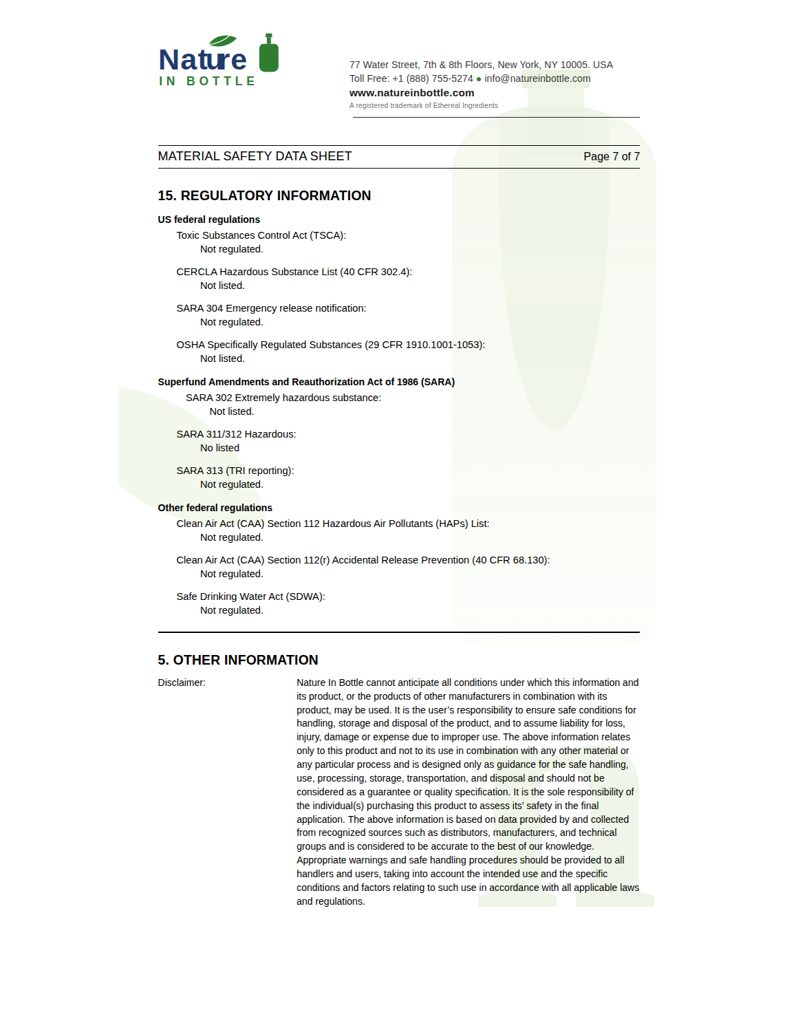n
Nat re u IN BOTTLE
77 Water Street, 7th & 8th Floors, New York, NY 10005. USA
Toll Free: +1 (888) 755-5274 ● info@natureinbottle.com
www.natureinbottle.com
A registered trademark of Ethereal Ingredients
MATERIAL SAFETY DATA SHEET
Page 7 of 7
15. REGULATORY INFORMATION
US federal regulations
Toxic Substances Control Act (TSCA): Not regulated.
CERCLA Hazardous Substance List (40 CFR 302.4): Not listed.
SARA 304 Emergency release notification: Not regulated.
OSHA Specifically Regulated Substances (29 CFR 1910.1001-1053): Not listed.
Superfund Amendments and Reauthorization Act of 1986 (SARA)
SARA 302 Extremely hazardous substance: Not listed.
SARA 311/312 Hazardous: No listed
SARA 313 (TRI reporting): Not regulated.
Other federal regulations
Clean Air Act (CAA) Section 112 Hazardous Air Pollutants (HAPs) List: Not regulated.
Clean Air Act (CAA) Section 112(r) Accidental Release Prevention (40 CFR 68.130): Not regulated.
Safe Drinking Water Act (SDWA): Not regulated.
5. OTHER INFORMATION
Disclaimer:
Nature In Bottle cannot anticipate all conditions under which this information and its product, or the products of other manufacturers in combination with its product, may be used. It is the user’s responsibility to ensure safe conditions for handling, storage and disposal of the product, and to assume liability for loss, injury, damage or expense due to improper use. The above information relates only to this product and not to its use in combination with any other material or any particular process and is designed only as guidance for the safe handling, use, processing, storage, transportation, and disposal and should not be considered as a guarantee or quality specification. It is the sole responsibility of the individual(s) purchasing this product to assess its’ safety in the final application. The above information is based on data provided by and collected from recognized sources such as distributors, manufacturers, and technical groups and is considered to be accurate to the best of our knowledge. Appropriate warnings and safe handling procedures should be provided to all handlers and users, taking into account the intended use and the specific conditions and factors relating to such use in accordance with all applicable laws and regulations.